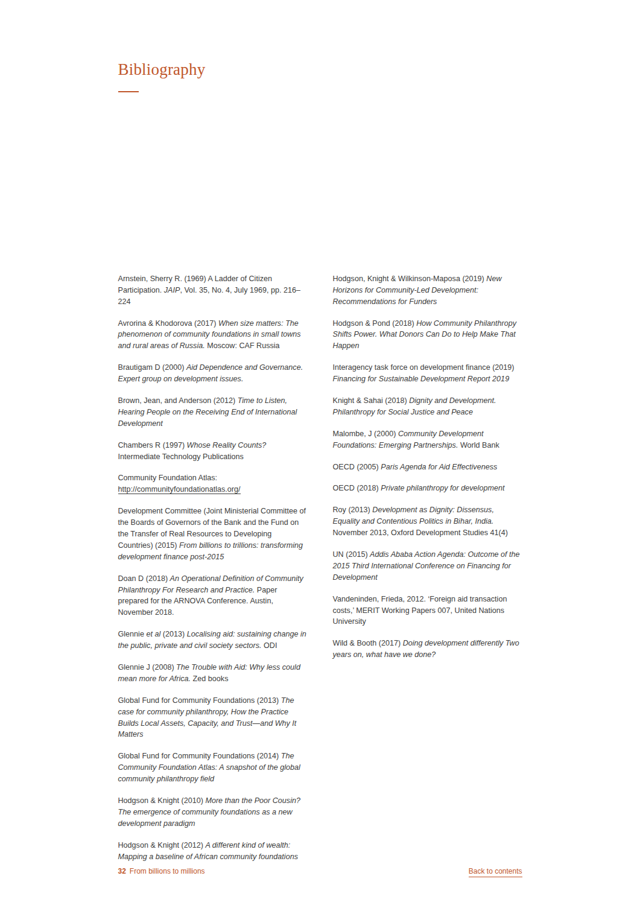Bibliography
Arnstein, Sherry R. (1969) A Ladder of Citizen Participation. JAIP, Vol. 35, No. 4, July 1969, pp. 216–224
Avrorina & Khodorova (2017) When size matters: The phenomenon of community foundations in small towns and rural areas of Russia. Moscow: CAF Russia
Brautigam D (2000) Aid Dependence and Governance. Expert group on development issues.
Brown, Jean, and Anderson (2012) Time to Listen, Hearing People on the Receiving End of International Development
Chambers R (1997) Whose Reality Counts? Intermediate Technology Publications
Community Foundation Atlas: http://communityfoundationatlas.org/
Development Committee (Joint Ministerial Committee of the Boards of Governors of the Bank and the Fund on the Transfer of Real Resources to Developing Countries) (2015) From billions to trillions: transforming development finance post-2015
Doan D (2018) An Operational Definition of Community Philanthropy For Research and Practice. Paper prepared for the ARNOVA Conference. Austin, November 2018.
Glennie et al (2013) Localising aid: sustaining change in the public, private and civil society sectors. ODI
Glennie J (2008) The Trouble with Aid: Why less could mean more for Africa. Zed books
Global Fund for Community Foundations (2013) The case for community philanthropy, How the Practice Builds Local Assets, Capacity, and Trust—and Why It Matters
Global Fund for Community Foundations (2014) The Community Foundation Atlas: A snapshot of the global community philanthropy field
Hodgson & Knight (2010) More than the Poor Cousin? The emergence of community foundations as a new development paradigm
Hodgson & Knight (2012) A different kind of wealth: Mapping a baseline of African community foundations
Hodgson, Knight & Wilkinson-Maposa (2019) New Horizons for Community-Led Development: Recommendations for Funders
Hodgson & Pond (2018) How Community Philanthropy Shifts Power. What Donors Can Do to Help Make That Happen
Interagency task force on development finance (2019) Financing for Sustainable Development Report 2019
Knight & Sahai (2018) Dignity and Development. Philanthropy for Social Justice and Peace
Malombe, J (2000) Community Development Foundations: Emerging Partnerships. World Bank
OECD (2005) Paris Agenda for Aid Effectiveness
OECD (2018) Private philanthropy for development
Roy (2013) Development as Dignity: Dissensus, Equality and Contentious Politics in Bihar, India. November 2013, Oxford Development Studies 41(4)
UN (2015) Addis Ababa Action Agenda: Outcome of the 2015 Third International Conference on Financing for Development
Vandeninden, Frieda, 2012. ‘Foreign aid transaction costs,’ MERIT Working Papers 007, United Nations University
Wild & Booth (2017) Doing development differently Two years on, what have we done?
32 From billions to millions
Back to contents